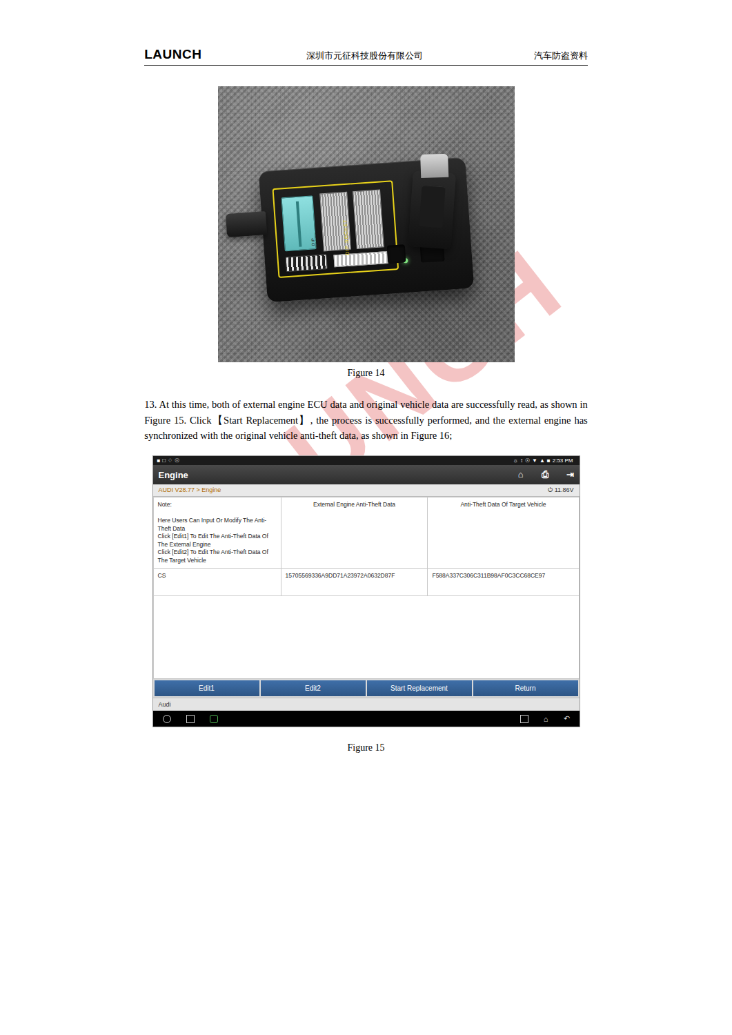LAUNCH
深圳市元征科技股份有限公司
汽车防盗资料
LAUNCH
DIP SOCKET
DIP SOCKET
DIP
Figure 14
13. At this time, both of external engine ECU data and original vehicle data are successfully read, as shown in Figure 15. Click【Start Replacement】, the process is successfully performed, and the external engine has synchronized with the original vehicle anti-theft data, as shown in Figure 16;
■□♢☉
☼↕☉▼▲■2:53 PM
Engine
⌂ ⎙ ⇥
AUDI V28.77 > Engine
⏻ 11.86V
| Note: Here Users Can Input Or Modify The Anti-Theft Data Click [Edit1] To Edit The Anti-Theft Data Of The External Engine Click [Edit2] To Edit The Anti-Theft Data Of The Target Vehicle | External Engine Anti-Theft Data | Anti-Theft Data Of Target Vehicle |
| CS | 15705569336A9DD71A23972A0632D87F | F588A337C306C311B98AF0C3CC68CE97 |
Edit1 Edit2 Start Replacement Return
Audi
⌂ ↶
Figure 15